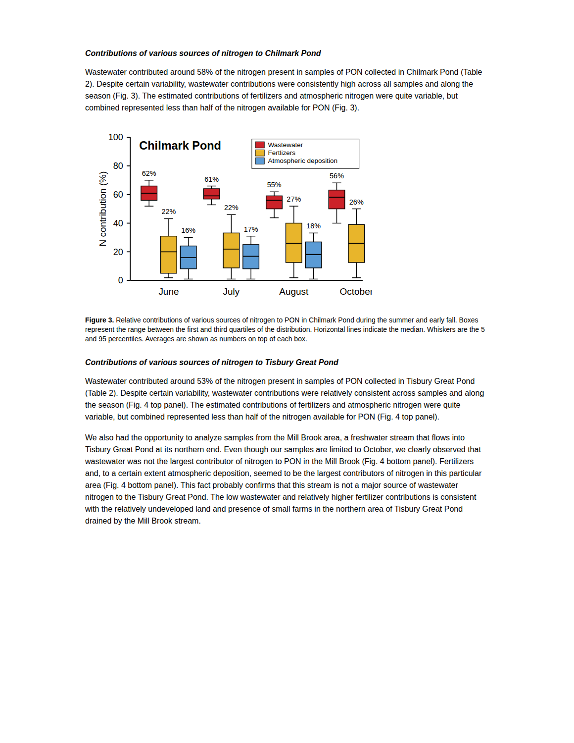Contributions of various sources of nitrogen to Chilmark Pond
Wastewater contributed around 58% of the nitrogen present in samples of PON collected in Chilmark Pond (Table 2). Despite certain variability, wastewater contributions were consistently high across all samples and along the season (Fig. 3). The estimated contributions of fertilizers and atmospheric nitrogen were quite variable, but combined represented less than half of the nitrogen available for PON (Fig. 3).
Chilmark Pond — Relative nitrogen contributions by source and month 0 20 40 60 80 100 N contribution (%) Chilmark Pond Wastewater Fertlizers Atmospheric deposition 62% 22% 16% 61% 22% 17% 55% 27% 18% 56% 26% June July August October
Figure 3. Relative contributions of various sources of nitrogen to PON in Chilmark Pond during the summer and early fall. Boxes represent the range between the first and third quartiles of the distribution. Horizontal lines indicate the median. Whiskers are the 5 and 95 percentiles. Averages are shown as numbers on top of each box.
Contributions of various sources of nitrogen to Tisbury Great Pond
Wastewater contributed around 53% of the nitrogen present in samples of PON collected in Tisbury Great Pond (Table 2). Despite certain variability, wastewater contributions were relatively consistent across samples and along the season (Fig. 4 top panel). The estimated contributions of fertilizers and atmospheric nitrogen were quite variable, but combined represented less than half of the nitrogen available for PON (Fig. 4 top panel).
We also had the opportunity to analyze samples from the Mill Brook area, a freshwater stream that flows into Tisbury Great Pond at its northern end. Even though our samples are limited to October, we clearly observed that wastewater was not the largest contributor of nitrogen to PON in the Mill Brook (Fig. 4 bottom panel). Fertilizers and, to a certain extent atmospheric deposition, seemed to be the largest contributors of nitrogen in this particular area (Fig. 4 bottom panel). This fact probably confirms that this stream is not a major source of wastewater nitrogen to the Tisbury Great Pond. The low wastewater and relatively higher fertilizer contributions is consistent with the relatively undeveloped land and presence of small farms in the northern area of Tisbury Great Pond drained by the Mill Brook stream.